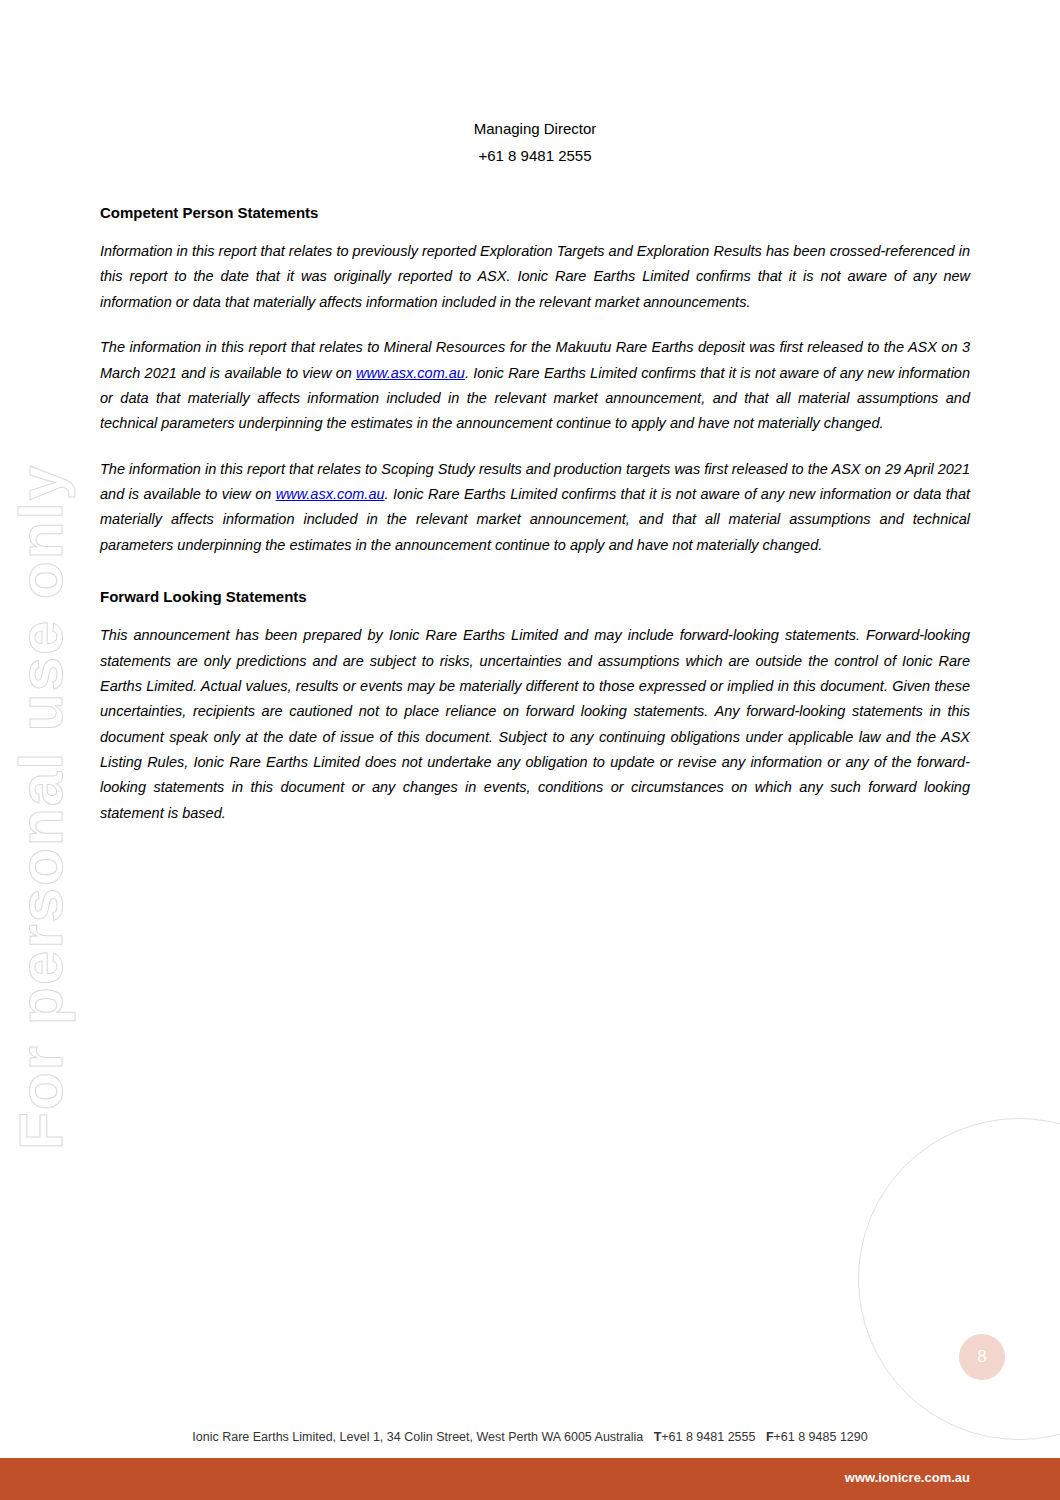For personal use only
Managing Director
+61 8 9481 2555
Competent Person Statements
Information in this report that relates to previously reported Exploration Targets and Exploration Results has been crossed-referenced in this report to the date that it was originally reported to ASX. Ionic Rare Earths Limited confirms that it is not aware of any new information or data that materially affects information included in the relevant market announcements.
The information in this report that relates to Mineral Resources for the Makuutu Rare Earths deposit was first released to the ASX on 3 March 2021 and is available to view on www.asx.com.au. Ionic Rare Earths Limited confirms that it is not aware of any new information or data that materially affects information included in the relevant market announcement, and that all material assumptions and technical parameters underpinning the estimates in the announcement continue to apply and have not materially changed.
The information in this report that relates to Scoping Study results and production targets was first released to the ASX on 29 April 2021 and is available to view on www.asx.com.au. Ionic Rare Earths Limited confirms that it is not aware of any new information or data that materially affects information included in the relevant market announcement, and that all material assumptions and technical parameters underpinning the estimates in the announcement continue to apply and have not materially changed.
Forward Looking Statements
This announcement has been prepared by Ionic Rare Earths Limited and may include forward-looking statements. Forward-looking statements are only predictions and are subject to risks, uncertainties and assumptions which are outside the control of Ionic Rare Earths Limited. Actual values, results or events may be materially different to those expressed or implied in this document. Given these uncertainties, recipients are cautioned not to place reliance on forward looking statements. Any forward-looking statements in this document speak only at the date of issue of this document. Subject to any continuing obligations under applicable law and the ASX Listing Rules, Ionic Rare Earths Limited does not undertake any obligation to update or revise any information or any of the forward-looking statements in this document or any changes in events, conditions or circumstances on which any such forward looking statement is based.
8
Ionic Rare Earths Limited, Level 1, 34 Colin Street, West Perth WA 6005 Australia T+61 8 9481 2555 F+61 8 9485 1290
www.ionicre.com.au